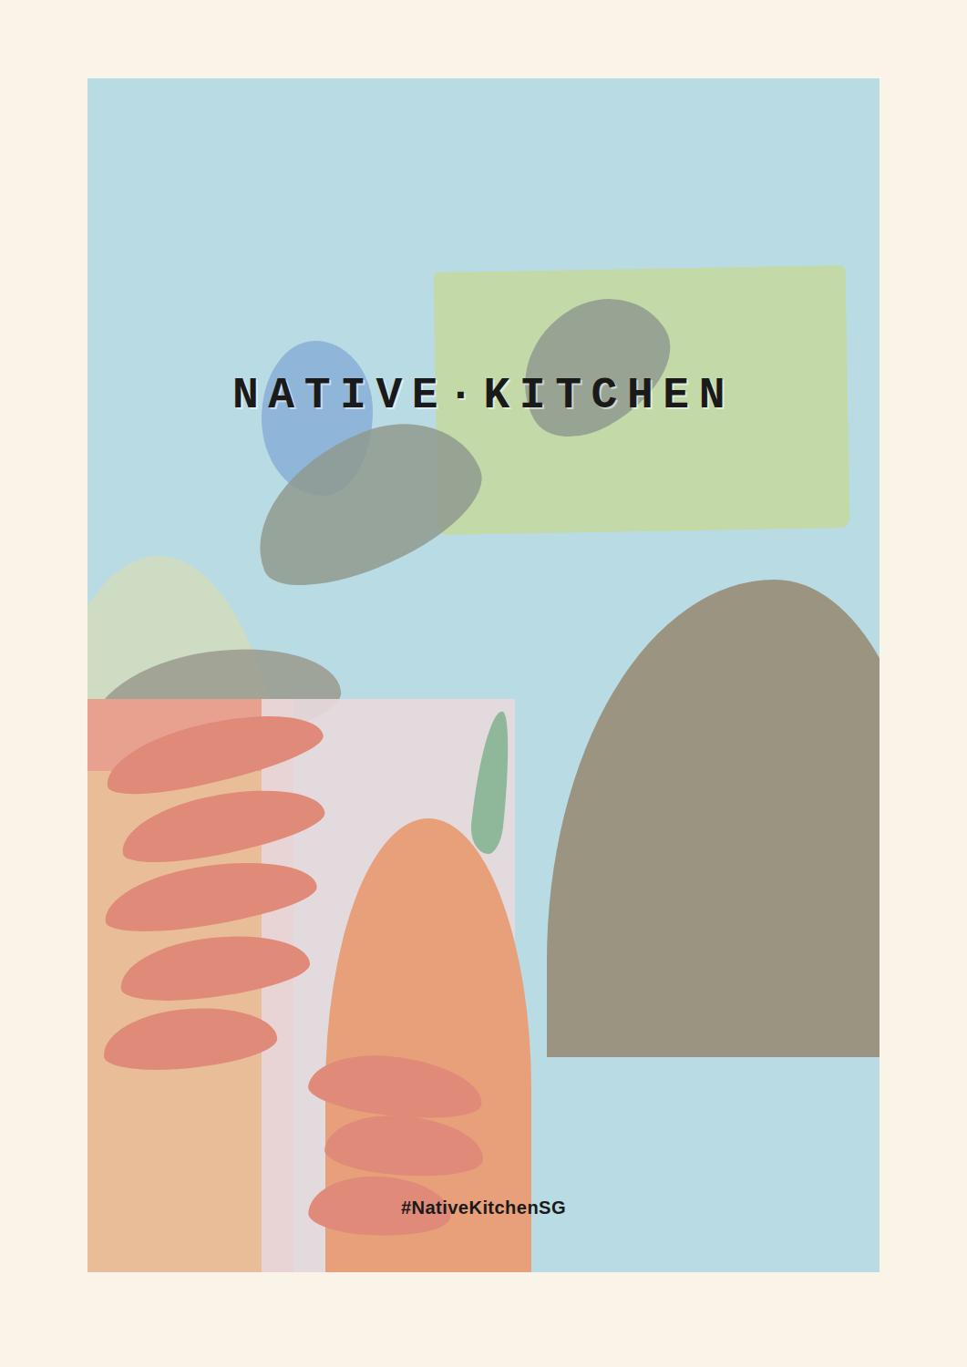NATIVE·KITCHEN
#NativeKitchenSG